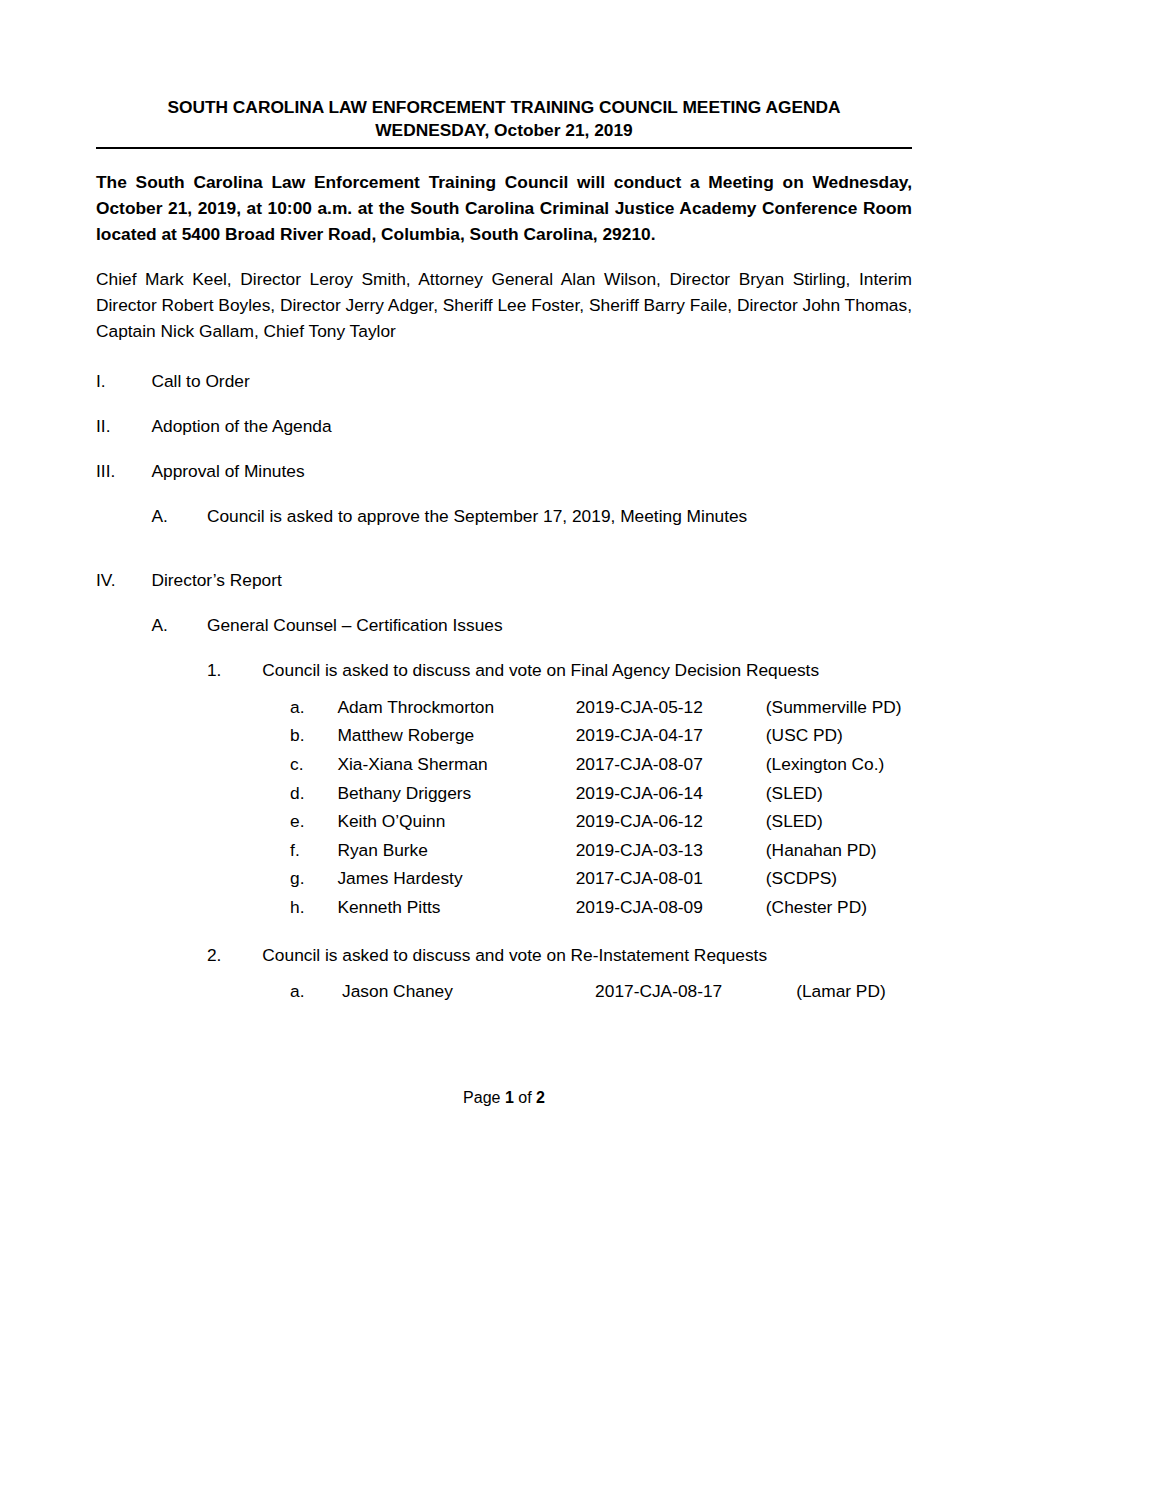SOUTH CAROLINA LAW ENFORCEMENT TRAINING COUNCIL MEETING AGENDA
WEDNESDAY, October 21, 2019
The South Carolina Law Enforcement Training Council will conduct a Meeting on Wednesday, October 21, 2019, at 10:00 a.m. at the South Carolina Criminal Justice Academy Conference Room located at 5400 Broad River Road, Columbia, South Carolina, 29210.
Chief Mark Keel, Director Leroy Smith, Attorney General Alan Wilson, Director Bryan Stirling, Interim Director Robert Boyles, Director Jerry Adger, Sheriff Lee Foster, Sheriff Barry Faile, Director John Thomas, Captain Nick Gallam, Chief Tony Taylor
I. Call to Order
II. Adoption of the Agenda
III. Approval of Minutes
A. Council is asked to approve the September 17, 2019, Meeting Minutes
IV. Director’s Report
A. General Counsel – Certification Issues
1. Council is asked to discuss and vote on Final Agency Decision Requests
| a. | Adam Throckmorton | 2019-CJA-05-12 | (Summerville PD) |
| b. | Matthew Roberge | 2019-CJA-04-17 | (USC PD) |
| c. | Xia-Xiana Sherman | 2017-CJA-08-07 | (Lexington Co.) |
| d. | Bethany Driggers | 2019-CJA-06-14 | (SLED) |
| e. | Keith O’Quinn | 2019-CJA-06-12 | (SLED) |
| f. | Ryan Burke | 2019-CJA-03-13 | (Hanahan PD) |
| g. | James Hardesty | 2017-CJA-08-01 | (SCDPS) |
| h. | Kenneth Pitts | 2019-CJA-08-09 | (Chester PD) |
2. Council is asked to discuss and vote on Re-Instatement Requests
| a. | Jason Chaney | 2017-CJA-08-17 | (Lamar PD) |
Page 1 of 2